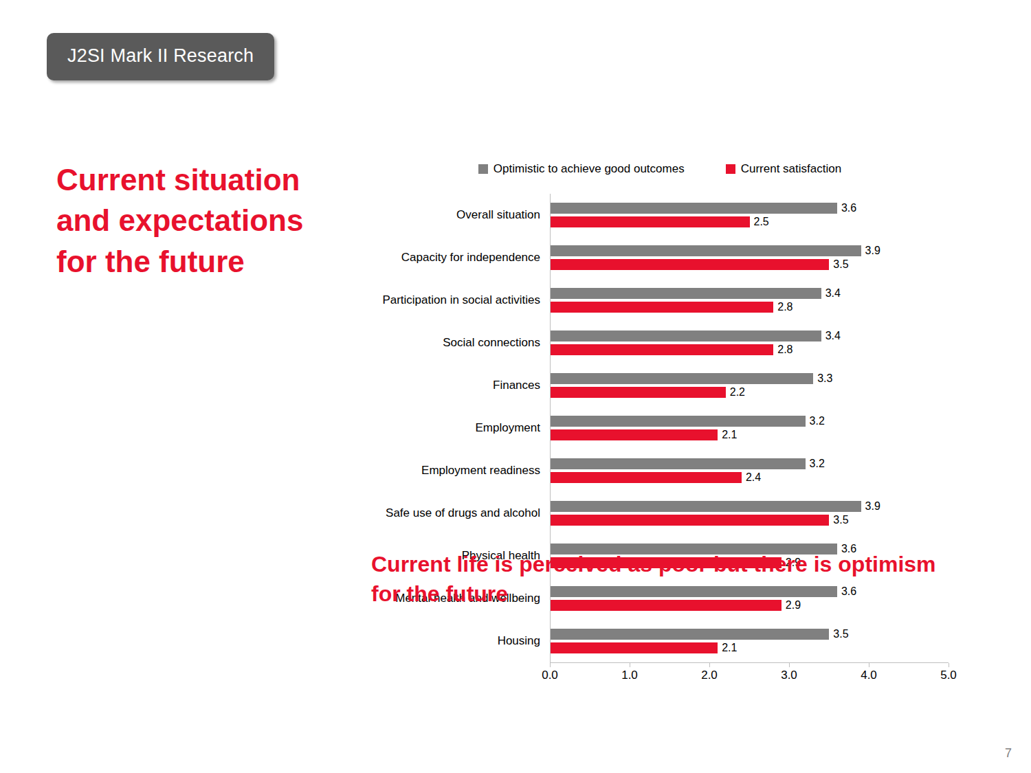J2SI Mark II Research
Current situation and expectations for the future
Optimistic to achieve good outcomes
Current satisfaction
Overall situation
3.6
2.5
Capacity for independence
3.9
3.5
Participation in social activities
3.4
2.8
Social connections
3.4
2.8
Finances
3.3
2.2
Employment
3.2
2.1
Employment readiness
3.2
2.4
Safe use of drugs and alcohol
3.9
3.5
Physical health
3.6
2.9
Mental health and wellbeing
3.6
2.9
Housing
3.5
2.1
0.0
1.0
2.0
3.0
4.0
5.0
Current life is perceived as poor but there is optimism for the future
7